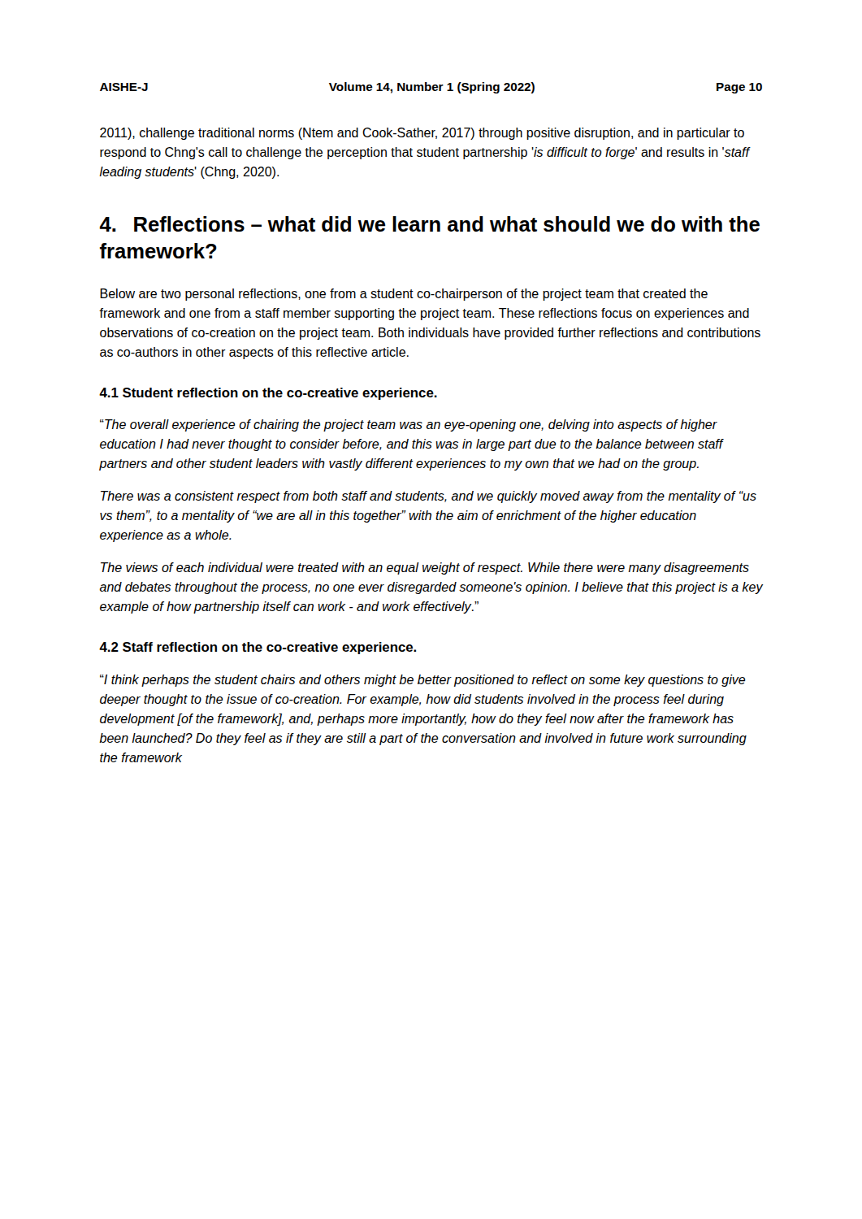AISHE-J Volume 14, Number 1 (Spring 2022) Page 10
2011), challenge traditional norms (Ntem and Cook-Sather, 2017) through positive disruption, and in particular to respond to Chng's call to challenge the perception that student partnership 'is difficult to forge' and results in 'staff leading students' (Chng, 2020).
4. Reflections – what did we learn and what should we do with the framework?
Below are two personal reflections, one from a student co-chairperson of the project team that created the framework and one from a staff member supporting the project team. These reflections focus on experiences and observations of co-creation on the project team. Both individuals have provided further reflections and contributions as co-authors in other aspects of this reflective article.
4.1 Student reflection on the co-creative experience.
“The overall experience of chairing the project team was an eye-opening one, delving into aspects of higher education I had never thought to consider before, and this was in large part due to the balance between staff partners and other student leaders with vastly different experiences to my own that we had on the group.
There was a consistent respect from both staff and students, and we quickly moved away from the mentality of “us vs them”, to a mentality of “we are all in this together” with the aim of enrichment of the higher education experience as a whole.
The views of each individual were treated with an equal weight of respect. While there were many disagreements and debates throughout the process, no one ever disregarded someone's opinion. I believe that this project is a key example of how partnership itself can work - and work effectively.”
4.2 Staff reflection on the co-creative experience.
“I think perhaps the student chairs and others might be better positioned to reflect on some key questions to give deeper thought to the issue of co-creation. For example, how did students involved in the process feel during development [of the framework], and, perhaps more importantly, how do they feel now after the framework has been launched? Do they feel as if they are still a part of the conversation and involved in future work surrounding the framework